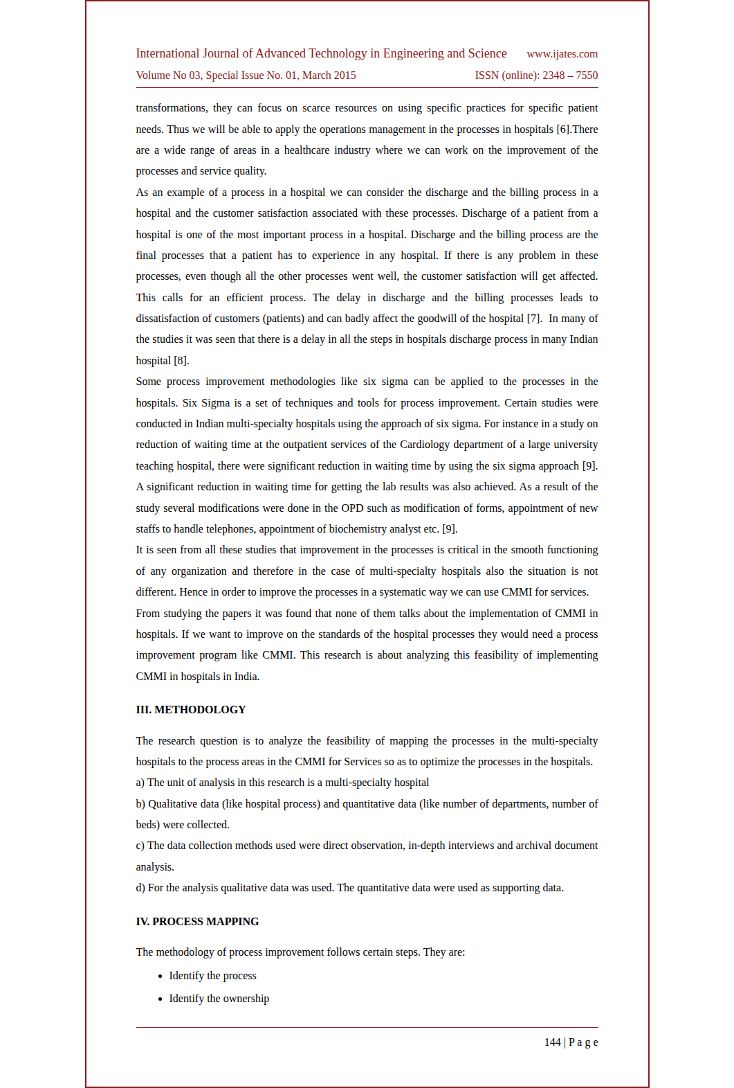International Journal of Advanced Technology in Engineering and Science www.ijates.com
Volume No 03, Special Issue No. 01, March 2015 ISSN (online): 2348 – 7550
transformations, they can focus on scarce resources on using specific practices for specific patient needs. Thus we will be able to apply the operations management in the processes in hospitals [6].There are a wide range of areas in a healthcare industry where we can work on the improvement of the processes and service quality.
As an example of a process in a hospital we can consider the discharge and the billing process in a hospital and the customer satisfaction associated with these processes. Discharge of a patient from a hospital is one of the most important process in a hospital. Discharge and the billing process are the final processes that a patient has to experience in any hospital. If there is any problem in these processes, even though all the other processes went well, the customer satisfaction will get affected. This calls for an efficient process. The delay in discharge and the billing processes leads to dissatisfaction of customers (patients) and can badly affect the goodwill of the hospital [7]. In many of the studies it was seen that there is a delay in all the steps in hospitals discharge process in many Indian hospital [8].
Some process improvement methodologies like six sigma can be applied to the processes in the hospitals. Six Sigma is a set of techniques and tools for process improvement. Certain studies were conducted in Indian multi-specialty hospitals using the approach of six sigma. For instance in a study on reduction of waiting time at the outpatient services of the Cardiology department of a large university teaching hospital, there were significant reduction in waiting time by using the six sigma approach [9]. A significant reduction in waiting time for getting the lab results was also achieved. As a result of the study several modifications were done in the OPD such as modification of forms, appointment of new staffs to handle telephones, appointment of biochemistry analyst etc. [9].
It is seen from all these studies that improvement in the processes is critical in the smooth functioning of any organization and therefore in the case of multi-specialty hospitals also the situation is not different. Hence in order to improve the processes in a systematic way we can use CMMI for services.
From studying the papers it was found that none of them talks about the implementation of CMMI in hospitals. If we want to improve on the standards of the hospital processes they would need a process improvement program like CMMI. This research is about analyzing this feasibility of implementing CMMI in hospitals in India.
III. METHODOLOGY
The research question is to analyze the feasibility of mapping the processes in the multi-specialty hospitals to the process areas in the CMMI for Services so as to optimize the processes in the hospitals.
a) The unit of analysis in this research is a multi-specialty hospital
b) Qualitative data (like hospital process) and quantitative data (like number of departments, number of beds) were collected.
c) The data collection methods used were direct observation, in-depth interviews and archival document analysis.
d) For the analysis qualitative data was used. The quantitative data were used as supporting data.
IV. PROCESS MAPPING
The methodology of process improvement follows certain steps. They are:
Identify the process
Identify the ownership
144 | P a g e